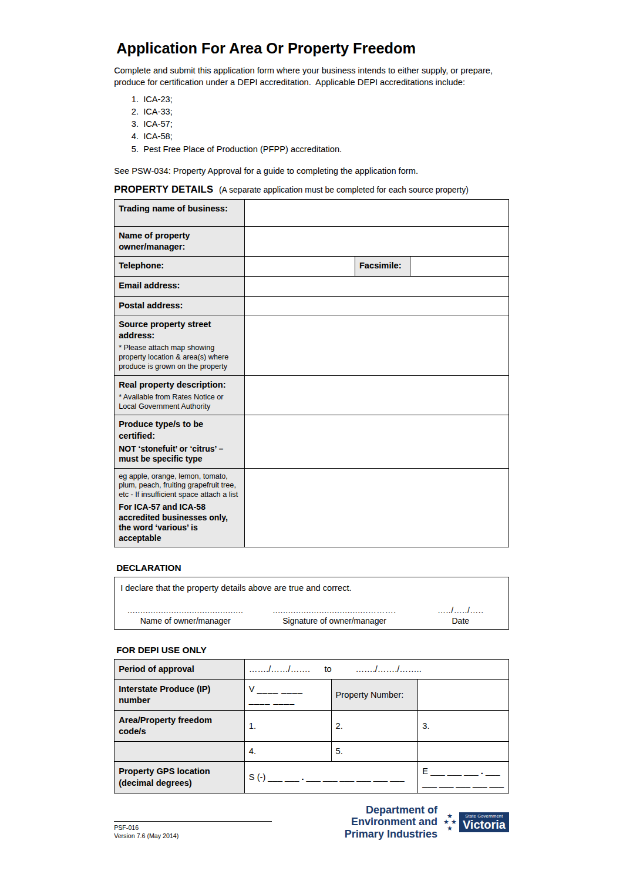Application For Area Or Property Freedom
Complete and submit this application form where your business intends to either supply, or prepare, produce for certification under a DEPI accreditation. Applicable DEPI accreditations include:
ICA-23;
ICA-33;
ICA-57;
ICA-58;
Pest Free Place of Production (PFPP) accreditation.
See PSW-034: Property Approval for a guide to completing the application form.
PROPERTY DETAILS (A separate application must be completed for each source property)
| Trading name of business: | |
| Name of property owner/manager: | |
| Telephone: | | Facsimile: | |
| Email address: | |
| Postal address: | |
| Source property street address: * Please attach map showing property location & area(s) where produce is grown on the property | |
| Real property description: * Available from Rates Notice or Local Government Authority | |
| Produce type/s to be certified: NOT ‘stonefuit’ or ‘citrus’ – must be specific type | |
| eg apple, orange, lemon, tomato, plum, peach, fruiting grapefruit tree, etc - If insufficient space attach a list For ICA-57 and ICA-58 accredited businesses only, the word ‘various’ is acceptable | |
DECLARATION
I declare that the property details above are true and correct.
............................................. Name of owner/manager
.....................................………. Signature of owner/manager
…../…../….. Date
FOR DEPI USE ONLY
| Period of approval | ……./……/……. to ……./……./…….. |
| Interstate Produce (IP) number | V ____ ____ ____ ____ | Property Number: | |
| Area/Property freedom code/s | 1. | 2. | 3. |
| | 4. | 5. | |
| Property GPS location (decimal degrees) | S (-) ___ ___ . ___ ___ ___ ___ ___ ___ | E ___ ___ ___ . ___ ___ ___ ___ ___ ___ |
PSF-016
Version 7.6 (May 2014)
Department of
Environment and
Primary Industries
★
★ ★
★
State Government Victoria